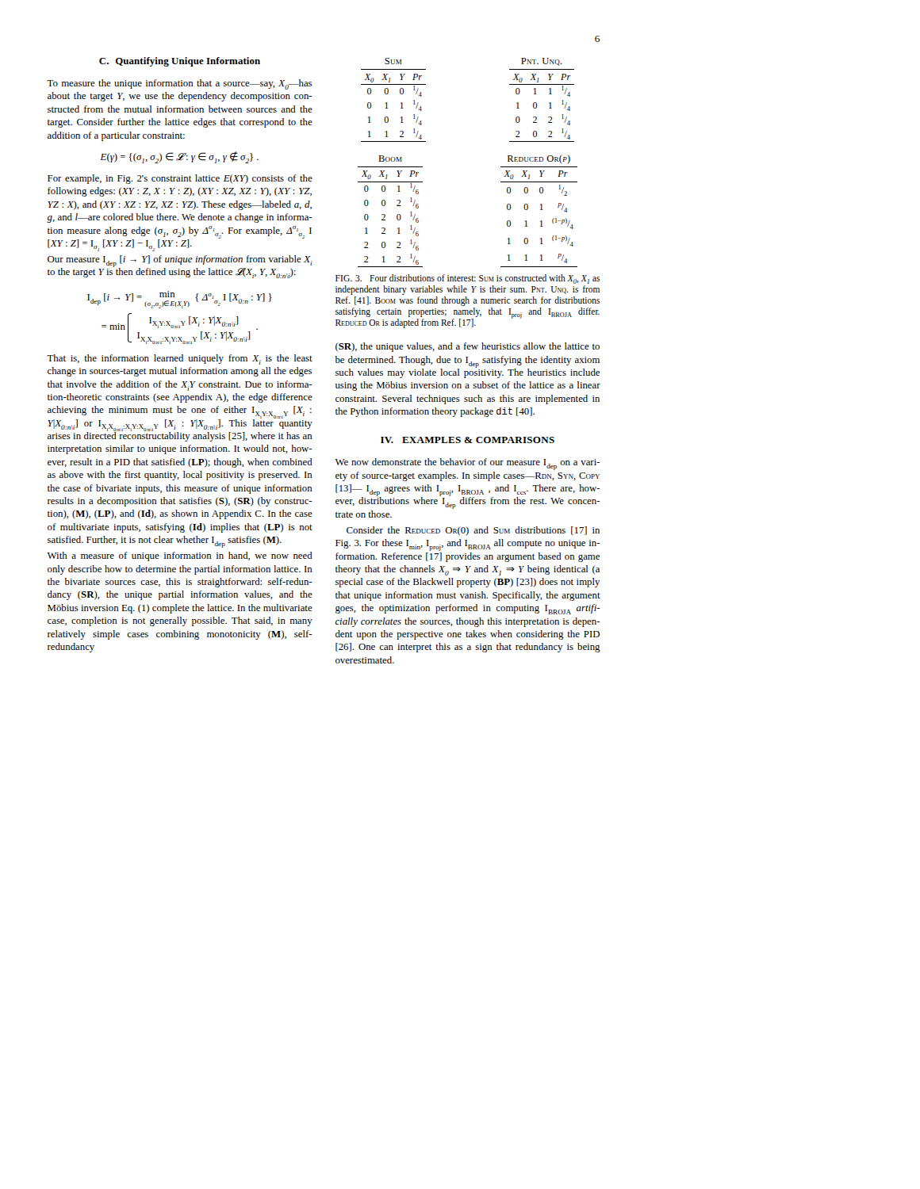6
C. Quantifying Unique Information
To measure the unique information that a source—say, X0—has about the target Y, we use the dependency decomposition constructed from the mutual information between sources and the target. Consider further the lattice edges that correspond to the addition of a particular constraint:
E(γ) = {(σ1, σ2) ∈ 𝓛 : γ ∈ σ1, γ ∉ σ2} .
For example, in Fig. 2's constraint lattice E(XY) consists of the following edges: (XY : Z, X : Y : Z), (XY : XZ, XZ : Y), (XY : YZ, YZ : X), and (XY : XZ : YZ, XZ : YZ). These edges—labeled a, d, g, and l—are colored blue there. We denote a change in information measure along edge (σ1, σ2) by Δσ1σ2. For example, Δσ1σ2 I [XY : Z] = Iσ1 [XY : Z] − Iσ2 [XY : Z].
Our measure Idep [i → Y] of unique information from variable Xi to the target Y is then defined using the lattice 𝓛(Xi, Y, X0:n\i):
Idep [i → Y] = min(σ1,σ2)∈E(XiY) { Δσ1σ2 I [X0:n : Y] } = min IXiY:X0:n\iY [Xi : Y|X0:n\i] IXiX0:n\i:XiY:X0:n\iY [Xi : Y|X0:n\i] .
That is, the information learned uniquely from Xi is the least change in sources-target mutual information among all the edges that involve the addition of the XiY constraint. Due to information-theoretic constraints (see Appendix A), the edge difference achieving the minimum must be one of either IXiY:X0:n\iY [Xi : Y|X0:n\i] or IXiX0:n\i:XiY:X0:n\iY [Xi : Y|X0:n\i]. This latter quantity arises in directed reconstructability analysis [25], where it has an interpretation similar to unique information. It would not, however, result in a PID that satisfied (LP); though, when combined as above with the first quantity, local positivity is preserved. In the case of bivariate inputs, this measure of unique information results in a decomposition that satisfies (S), (SR) (by construction), (M), (LP), and (Id), as shown in Appendix C. In the case of multivariate inputs, satisfying (Id) implies that (LP) is not satisfied. Further, it is not clear whether Idep satisfies (M).
With a measure of unique information in hand, we now need only describe how to determine the partial information lattice. In the bivariate sources case, this is straightforward: self-redundancy (SR), the unique partial information values, and the Möbius inversion Eq. (1) complete the lattice. In the multivariate case, completion is not generally possible. That said, in many relatively simple cases combining monotonicity (M), self-redundancy
Sum
| X 0 | X 1 | Y | Pr |
| --- | --- | --- | --- |
| 0 | 0 | 0 | 1 / 4 |
| 0 | 1 | 1 | 1 / 4 |
| 1 | 0 | 1 | 1 / 4 |
| 1 | 1 | 2 | 1 / 4 |
Pnt. Unq.
| X 0 | X 1 | Y | Pr |
| --- | --- | --- | --- |
| 0 | 1 | 1 | 1 / 4 |
| 1 | 0 | 1 | 1 / 4 |
| 0 | 2 | 2 | 1 / 4 |
| 2 | 0 | 2 | 1 / 4 |
Boom
| X 0 | X 1 | Y | Pr |
| --- | --- | --- | --- |
| 0 | 0 | 1 | 1 / 6 |
| 0 | 0 | 2 | 1 / 6 |
| 0 | 2 | 0 | 1 / 6 |
| 1 | 2 | 1 | 1 / 6 |
| 2 | 0 | 2 | 1 / 6 |
| 2 | 1 | 2 | 1 / 6 |
Reduced Or( p )
| X 0 | X 1 | Y | Pr |
| --- | --- | --- | --- |
| 0 | 0 | 0 | 1 / 2 |
| 0 | 0 | 1 | p / 4 |
| 0 | 1 | 1 | (1− p ) / 4 |
| 1 | 0 | 1 | (1− p ) / 4 |
| 1 | 1 | 1 | p / 4 |
FIG. 3. Four distributions of interest: Sum is constructed with X0, X1 as independent binary variables while Y is their sum. Pnt. Unq. is from Ref. [41]. Boom was found through a numeric search for distributions satisfying certain properties; namely, that Iproj and IBROJA differ. Reduced Or is adapted from Ref. [17].
(SR), the unique values, and a few heuristics allow the lattice to be determined. Though, due to Idep satisfying the identity axiom such values may violate local positivity. The heuristics include using the Möbius inversion on a subset of the lattice as a linear constraint. Several techniques such as this are implemented in the Python information theory package dit [40].
IV. EXAMPLES & COMPARISONS
We now demonstrate the behavior of our measure Idep on a variety of source-target examples. In simple cases—Rdn, Syn, Copy [13]— Idep agrees with Iproj, IBROJA , and Iccs. There are, however, distributions where Idep differs from the rest. We concentrate on those.
Consider the Reduced Or(0) and Sum distributions [17] in Fig. 3. For these Imin, Iproj, and IBROJA all compute no unique information. Reference [17] provides an argument based on game theory that the channels X0 ⇒ Y and X1 ⇒ Y being identical (a special case of the Blackwell property (BP) [23]) does not imply that unique information must vanish. Specifically, the argument goes, the optimization performed in computing IBROJA artificially correlates the sources, though this interpretation is dependent upon the perspective one takes when considering the PID [26]. One can interpret this as a sign that redundancy is being overestimated.